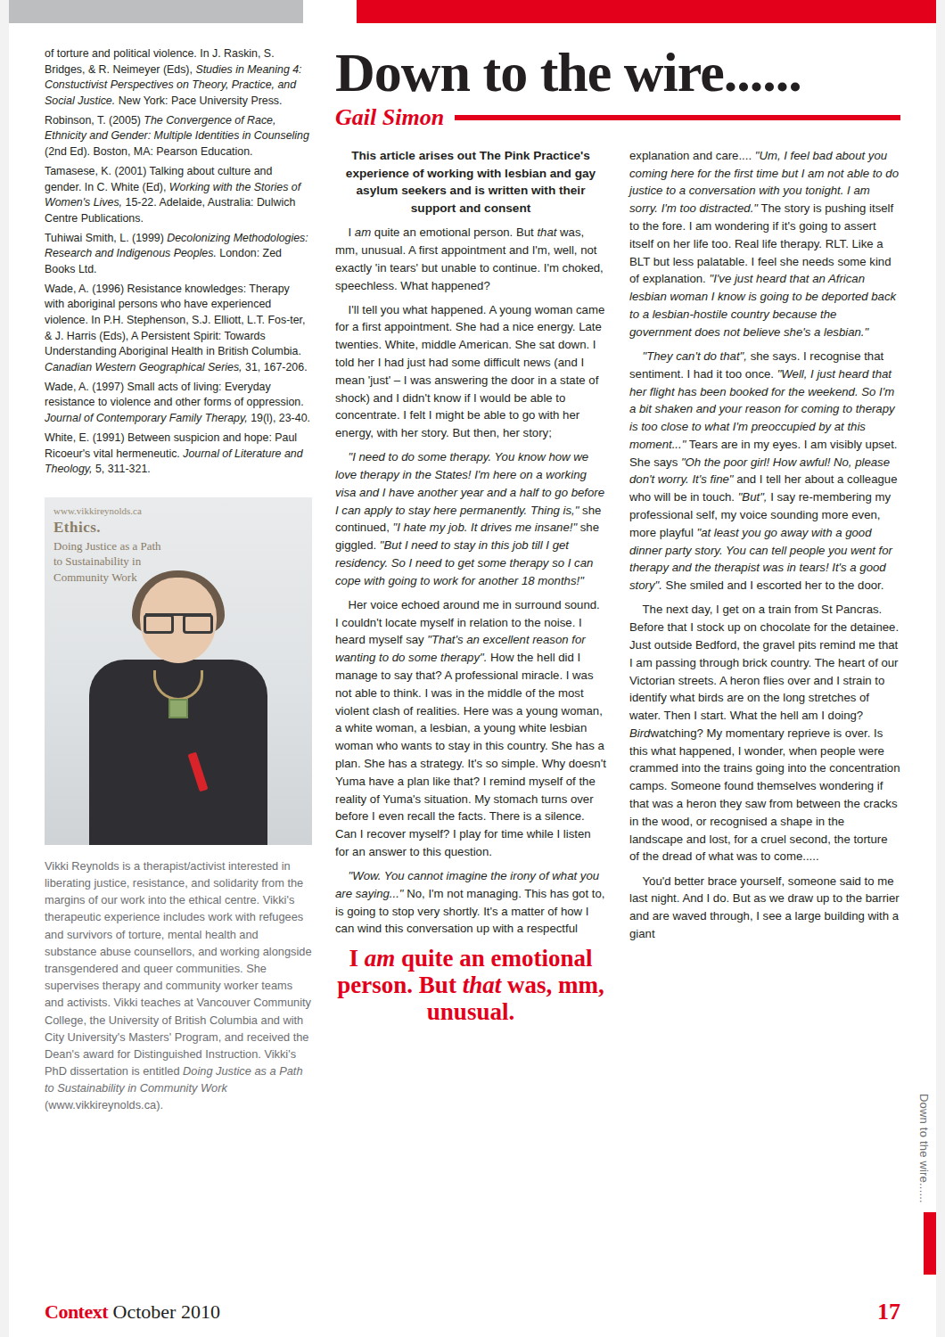of torture and political violence. In J. Raskin, S. Bridges, & R. Neimeyer (Eds), Studies in Meaning 4: Constuctivist Perspectives on Theory, Practice, and Social Justice. New York: Pace University Press.
Robinson, T. (2005) The Convergence of Race, Ethnicity and Gender: Multiple Identities in Counseling (2nd Ed). Boston, MA: Pearson Education.
Tamasese, K. (2001) Talking about culture and gender. In C. White (Ed), Working with the Stories of Women's Lives, 15-22. Adelaide, Australia: Dulwich Centre Publications.
Tuhiwai Smith, L. (1999) Decolonizing Methodologies: Research and Indigenous Peoples. London: Zed Books Ltd.
Wade, A. (1996) Resistance knowledges: Therapy with aboriginal persons who have experienced violence. In P.H. Stephenson, S.J. Elliott, L.T. Fos-ter, & J. Harris (Eds), A Persistent Spirit: Towards Understanding Aboriginal Health in British Columbia. Canadian Western Geographical Series, 31, 167-206.
Wade, A. (1997) Small acts of living: Everyday resistance to violence and other forms of oppression. Journal of Contemporary Family Therapy, 19(l), 23-40.
White, E. (1991) Between suspicion and hope: Paul Ricoeur's vital hermeneutic. Journal of Literature and Theology, 5, 311-321.
www.vikkireynolds.ca
Ethics.
Doing Justice as a Path
to Sustainability in
Community Work
Vikki Reynolds is a therapist/activist interested in liberating justice, resistance, and solidarity from the margins of our work into the ethical centre. Vikki's therapeutic experience includes work with refugees and survivors of torture, mental health and substance abuse counsellors, and working alongside transgendered and queer communities. She supervises therapy and community worker teams and activists. Vikki teaches at Vancouver Community College, the University of British Columbia and with City University's Masters' Program, and received the Dean's award for Distinguished Instruction. Vikki's PhD dissertation is entitled Doing Justice as a Path to Sustainability in Community Work (www.vikkireynolds.ca).
Down to the wire......
Gail Simon
This article arises out The Pink Practice's experience of working with lesbian and gay asylum seekers and is written with their support and consent
I am quite an emotional person. But that was, mm, unusual. A first appointment and I'm, well, not exactly 'in tears' but unable to continue. I'm choked, speechless. What happened?
I'll tell you what happened. A young woman came for a first appointment. She had a nice energy. Late twenties. White, middle American. She sat down. I told her I had just had some difficult news (and I mean 'just' – I was answering the door in a state of shock) and I didn't know if I would be able to concentrate. I felt I might be able to go with her energy, with her story. But then, her story;
"I need to do some therapy. You know how we love therapy in the States! I'm here on a working visa and I have another year and a half to go before I can apply to stay here permanently. Thing is," she continued, "I hate my job. It drives me insane!" she giggled. "But I need to stay in this job till I get residency. So I need to get some therapy so I can cope with going to work for another 18 months!"
Her voice echoed around me in surround sound. I couldn't locate myself in relation to the noise. I heard myself say "That's an excellent reason for wanting to do some therapy". How the hell did I manage to say that? A professional miracle. I was not able to think. I was in the middle of the most violent clash of realities. Here was a young woman, a white woman, a lesbian, a young white lesbian woman who wants to stay in this country. She has a plan. She has a strategy. It's so simple. Why doesn't Yuma have a plan like that? I remind myself of the reality of Yuma's situation. My stomach turns over before I even recall the facts. There is a silence. Can I recover myself? I play for time while I listen for an answer to this question.
"Wow. You cannot imagine the irony of what you are saying..." No, I'm not managing. This has got to, is going to stop very shortly. It's a matter of how I can wind this conversation up with a respectful
I am quite an emotional person. But that was, mm, unusual.
explanation and care.... "Um, I feel bad about you coming here for the first time but I am not able to do justice to a conversation with you tonight. I am sorry. I'm too distracted." The story is pushing itself to the fore. I am wondering if it's going to assert itself on her life too. Real life therapy. RLT. Like a BLT but less palatable. I feel she needs some kind of explanation. "I've just heard that an African lesbian woman I know is going to be deported back to a lesbian-hostile country because the government does not believe she's a lesbian."
"They can't do that", she says. I recognise that sentiment. I had it too once. "Well, I just heard that her flight has been booked for the weekend. So I'm a bit shaken and your reason for coming to therapy is too close to what I'm preoccupied by at this moment..." Tears are in my eyes. I am visibly upset. She says "Oh the poor girl! How awful! No, please don't worry. It's fine" and I tell her about a colleague who will be in touch. "But", I say re-membering my professional self, my voice sounding more even, more playful "at least you go away with a good dinner party story. You can tell people you went for therapy and the therapist was in tears! It's a good story". She smiled and I escorted her to the door.
The next day, I get on a train from St Pancras. Before that I stock up on chocolate for the detainee. Just outside Bedford, the gravel pits remind me that I am passing through brick country. The heart of our Victorian streets. A heron flies over and I strain to identify what birds are on the long stretches of water. Then I start. What the hell am I doing? Birdwatching? My momentary reprieve is over. Is this what happened, I wonder, when people were crammed into the trains going into the concentration camps. Someone found themselves wondering if that was a heron they saw from between the cracks in the wood, or recognised a shape in the landscape and lost, for a cruel second, the torture of the dread of what was to come.....
You'd better brace yourself, someone said to me last night. And I do. But as we draw up to the barrier and are waved through, I see a large building with a giant
Down to the wire......
Context October 2010
17